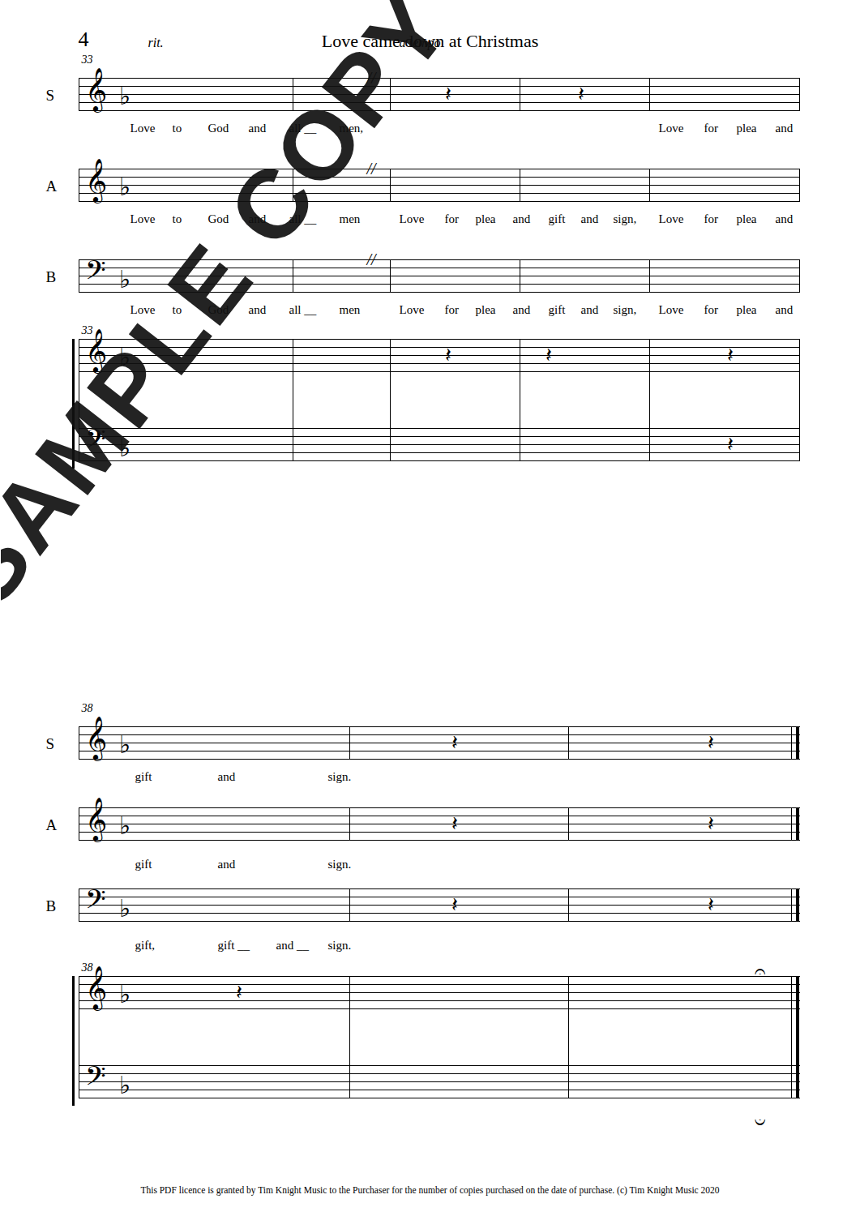4
Love came down at Christmas
rit.
a tempo
33
S
𝄞
♭
//
𝄽
𝄽
Love
to
God
and
all __
men,
Love
for
plea
and
A
𝄞
♭
//
Love
to
God
and
all __
men
Love
for
plea
and
gift
and
sign,
Love
for
plea
and
B
𝄢
♭
//
Love
to
God
and
all __
men
Love
for
plea
and
gift
and
sign,
Love
for
plea
and
33
𝄞
♭
𝄢
♭
𝄽
𝄽
𝄽
𝄽
38
S
𝄞
♭
𝄽
𝄽
gift
and
sign.
A
𝄞
♭
𝄽
𝄽
gift
and
sign.
B
𝄢
♭
𝄽
𝄽
gift,
gift __
and __
sign.
38
𝄞
♭
𝄢
♭
𝄽
𝄐
𝄑
SAMPLE COPY
This PDF licence is granted by Tim Knight Music to the Purchaser for the number of copies purchased on the date of purchase. (c) Tim Knight Music 2020